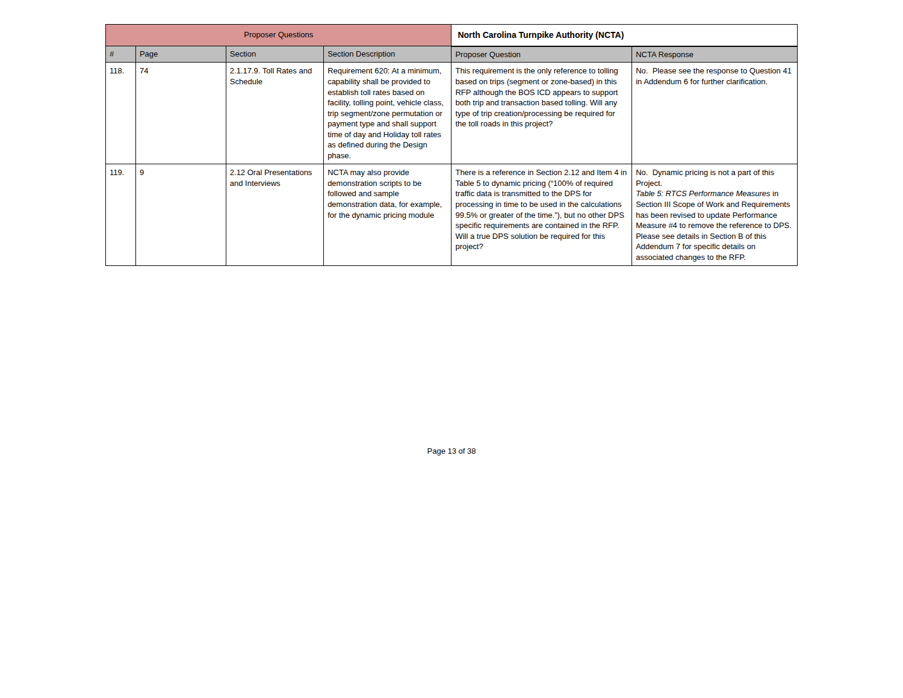| Proposer Questions | North Carolina Turnpike Authority (NCTA) |
| # | Page | Section | Section Description | Proposer Question | NCTA Response |
| 118. | 74 | 2.1.17.9. Toll Rates and Schedule | Requirement 620: At a minimum, capability shall be provided to establish toll rates based on facility, tolling point, vehicle class, trip segment/zone permutation or payment type and shall support time of day and Holiday toll rates as defined during the Design phase. | This requirement is the only reference to tolling based on trips (segment or zone-based) in this RFP although the BOS ICD appears to support both trip and transaction based tolling. Will any type of trip creation/processing be required for the toll roads in this project? | No. Please see the response to Question 41 in Addendum 6 for further clarification. |
| 119. | 9 | 2.12 Oral Presentations and Interviews | NCTA may also provide demonstration scripts to be followed and sample demonstration data, for example, for the dynamic pricing module | There is a reference in Section 2.12 and Item 4 in Table 5 to dynamic pricing (“100% of required traffic data is transmitted to the DPS for processing in time to be used in the calculations 99.5% or greater of the time.”), but no other DPS specific requirements are contained in the RFP. Will a true DPS solution be required for this project? | No. Dynamic pricing is not a part of this Project. Table 5: RTCS Performance Measures in Section III Scope of Work and Requirements has been revised to update Performance Measure #4 to remove the reference to DPS. Please see details in Section B of this Addendum 7 for specific details on associated changes to the RFP. |
Page 13 of 38